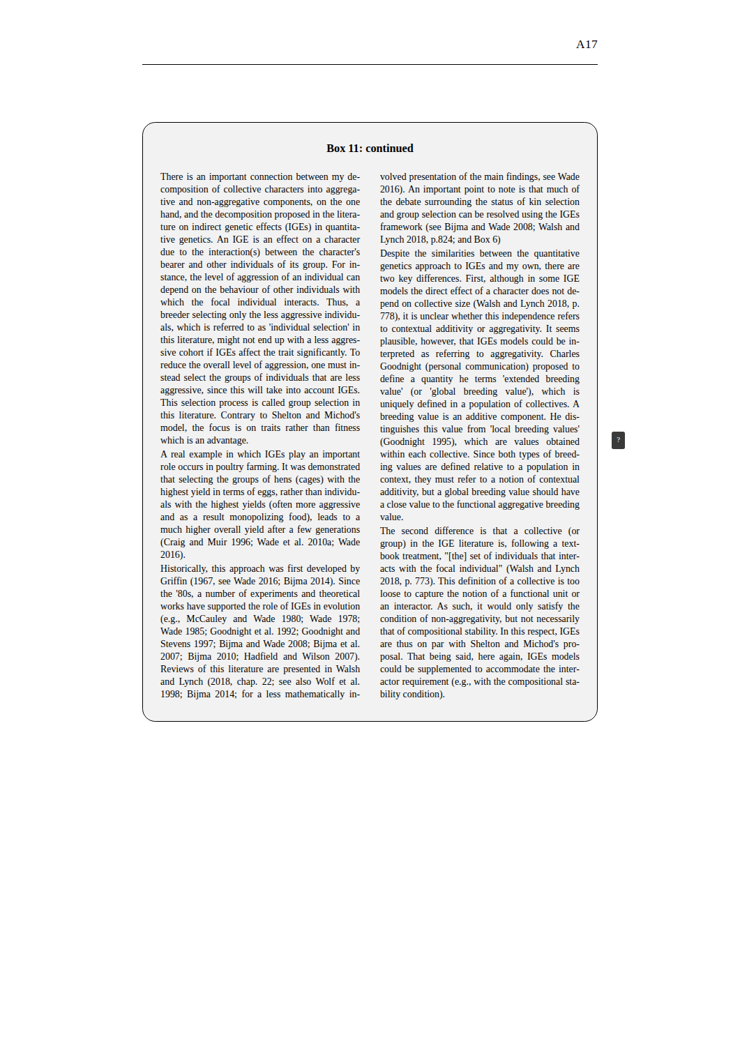A17
?
Box 11: continued
There is an important connection between my decomposition of collective characters into aggregative and non-aggregative components, on the one hand, and the decomposition proposed in the literature on indirect genetic effects (IGEs) in quantitative genetics. An IGE is an effect on a character due to the interaction(s) between the character's bearer and other individuals of its group. For instance, the level of aggression of an individual can depend on the behaviour of other individuals with which the focal individual interacts. Thus, a breeder selecting only the less aggressive individuals, which is referred to as 'individual selection' in this literature, might not end up with a less aggressive cohort if IGEs affect the trait significantly. To reduce the overall level of aggression, one must instead select the groups of individuals that are less aggressive, since this will take into account IGEs. This selection process is called group selection in this literature. Contrary to Shelton and Michod's model, the focus is on traits rather than fitness which is an advantage.
A real example in which IGEs play an important role occurs in poultry farming. It was demonstrated that selecting the groups of hens (cages) with the highest yield in terms of eggs, rather than individuals with the highest yields (often more aggressive and as a result monopolizing food), leads to a much higher overall yield after a few generations (Craig and Muir 1996; Wade et al. 2010a; Wade 2016).
Historically, this approach was first developed by Griffin (1967, see Wade 2016; Bijma 2014). Since the '80s, a number of experiments and theoretical works have supported the role of IGEs in evolution (e.g., McCauley and Wade 1980; Wade 1978; Wade 1985; Goodnight et al. 1992; Goodnight and Stevens 1997; Bijma and Wade 2008; Bijma et al. 2007; Bijma 2010; Hadfield and Wilson 2007). Reviews of this literature are presented in Walsh and Lynch (2018, chap. 22; see also Wolf et al. 1998; Bijma 2014; for a less mathematically involved presentation of the main findings, see Wade 2016). An important point to note is that much of the debate surrounding the status of kin selection and group selection can be resolved using the IGEs framework (see Bijma and Wade 2008; Walsh and Lynch 2018, p.824; and Box 6)
Despite the similarities between the quantitative genetics approach to IGEs and my own, there are two key differences. First, although in some IGE models the direct effect of a character does not depend on collective size (Walsh and Lynch 2018, p. 778), it is unclear whether this independence refers to contextual additivity or aggregativity. It seems plausible, however, that IGEs models could be interpreted as referring to aggregativity. Charles Goodnight (personal communication) proposed to define a quantity he terms 'extended breeding value' (or 'global breeding value'), which is uniquely defined in a population of collectives. A breeding value is an additive component. He distinguishes this value from 'local breeding values' (Goodnight 1995), which are values obtained within each collective. Since both types of breeding values are defined relative to a population in context, they must refer to a notion of contextual additivity, but a global breeding value should have a close value to the functional aggregative breeding value.
The second difference is that a collective (or group) in the IGE literature is, following a textbook treatment, "[the] set of individuals that interacts with the focal individual" (Walsh and Lynch 2018, p. 773). This definition of a collective is too loose to capture the notion of a functional unit or an interactor. As such, it would only satisfy the condition of non-aggregativity, but not necessarily that of compositional stability. In this respect, IGEs are thus on par with Shelton and Michod's proposal. That being said, here again, IGEs models could be supplemented to accommodate the interactor requirement (e.g., with the compositional stability condition).